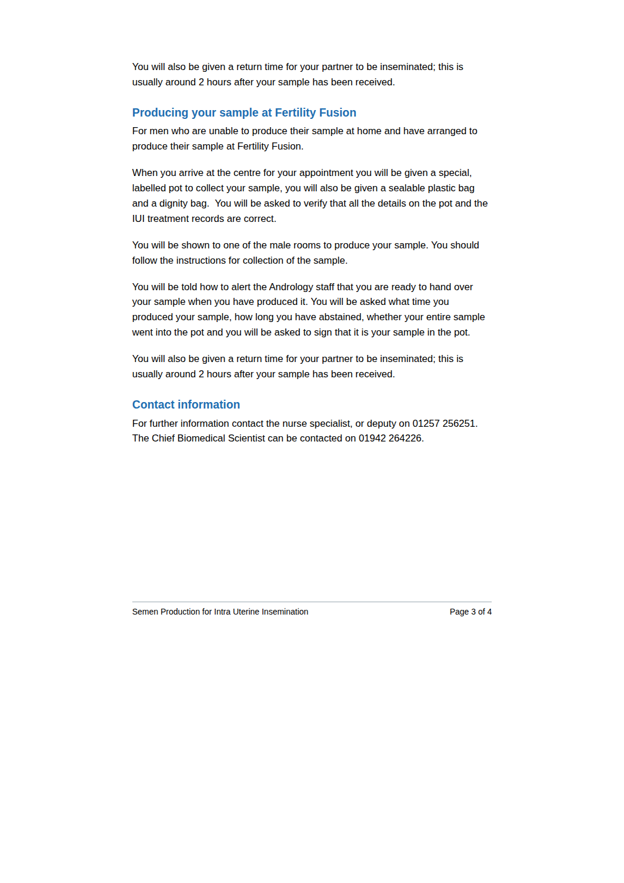You will also be given a return time for your partner to be inseminated; this is usually around 2 hours after your sample has been received.
Producing your sample at Fertility Fusion
For men who are unable to produce their sample at home and have arranged to produce their sample at Fertility Fusion.
When you arrive at the centre for your appointment you will be given a special, labelled pot to collect your sample, you will also be given a sealable plastic bag and a dignity bag. You will be asked to verify that all the details on the pot and the IUI treatment records are correct.
You will be shown to one of the male rooms to produce your sample. You should follow the instructions for collection of the sample.
You will be told how to alert the Andrology staff that you are ready to hand over your sample when you have produced it. You will be asked what time you produced your sample, how long you have abstained, whether your entire sample went into the pot and you will be asked to sign that it is your sample in the pot.
You will also be given a return time for your partner to be inseminated; this is usually around 2 hours after your sample has been received.
Contact information
For further information contact the nurse specialist, or deputy on 01257 256251. The Chief Biomedical Scientist can be contacted on 01942 264226.
Semen Production for Intra Uterine Insemination
Page 3 of 4